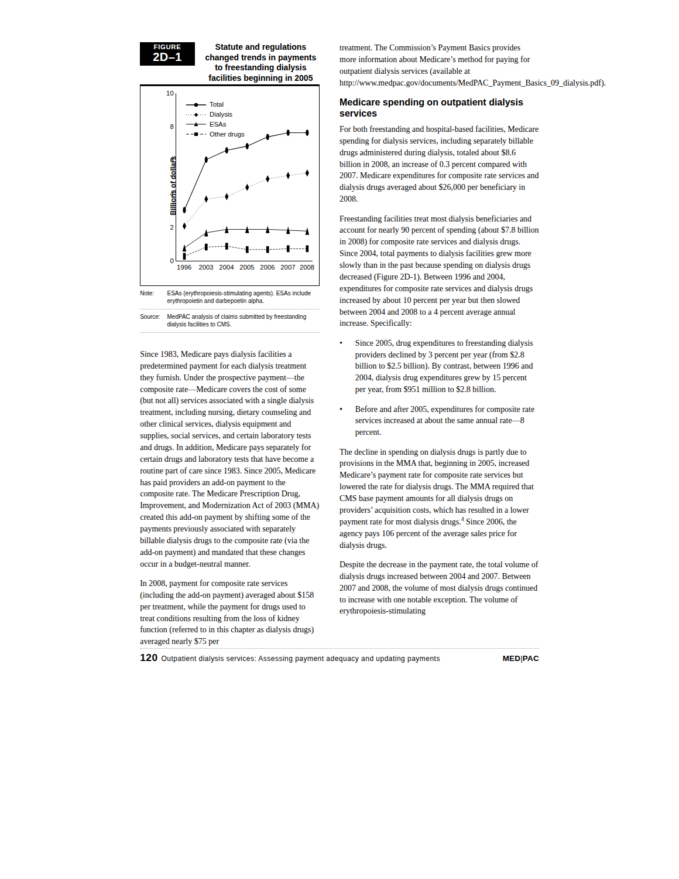FIGURE 2D–1
Statute and regulations changed trends in payments to freestanding dialysis facilities beginning in 2005
Billions of dollars
10
8
6
4
2
0
1996
2003
2004
2005
2006
2007
2008
Total
Dialysis
ESAs
Other drugs
Note:
ESAs (erythropoiesis-stimulating agents). ESAs include erythropoietin and darbepoetin alpha.
Source:
MedPAC analysis of claims submitted by freestanding dialysis facilities to CMS.
Since 1983, Medicare pays dialysis facilities a predetermined payment for each dialysis treatment they furnish. Under the prospective payment—the composite rate—Medicare covers the cost of some (but not all) services associated with a single dialysis treatment, including nursing, dietary counseling and other clinical services, dialysis equipment and supplies, social services, and certain laboratory tests and drugs. In addition, Medicare pays separately for certain drugs and laboratory tests that have become a routine part of care since 1983. Since 2005, Medicare has paid providers an add-on payment to the composite rate. The Medicare Prescription Drug, Improvement, and Modernization Act of 2003 (MMA) created this add-on payment by shifting some of the payments previously associated with separately billable dialysis drugs to the composite rate (via the add-on payment) and mandated that these changes occur in a budget-neutral manner.
In 2008, payment for composite rate services (including the add-on payment) averaged about $158 per treatment, while the payment for drugs used to treat conditions resulting from the loss of kidney function (referred to in this chapter as dialysis drugs) averaged nearly $75 per
treatment. The Commission’s Payment Basics provides more information about Medicare’s method for paying for outpatient dialysis services (available at http://www.medpac.gov/documents/MedPAC_Payment_Basics_09_dialysis.pdf).
Medicare spending on outpatient dialysis services
For both freestanding and hospital-based facilities, Medicare spending for dialysis services, including separately billable drugs administered during dialysis, totaled about $8.6 billion in 2008, an increase of 0.3 percent compared with 2007. Medicare expenditures for composite rate services and dialysis drugs averaged about $26,000 per beneficiary in 2008.
Freestanding facilities treat most dialysis beneficiaries and account for nearly 90 percent of spending (about $7.8 billion in 2008) for composite rate services and dialysis drugs. Since 2004, total payments to dialysis facilities grew more slowly than in the past because spending on dialysis drugs decreased (Figure 2D-1). Between 1996 and 2004, expenditures for composite rate services and dialysis drugs increased by about 10 percent per year but then slowed between 2004 and 2008 to a 4 percent average annual increase. Specifically:
•Since 2005, drug expenditures to freestanding dialysis providers declined by 3 percent per year (from $2.8 billion to $2.5 billion). By contrast, between 1996 and 2004, dialysis drug expenditures grew by 15 percent per year, from $951 million to $2.8 billion.
•Before and after 2005, expenditures for composite rate services increased at about the same annual rate—8 percent.
The decline in spending on dialysis drugs is partly due to provisions in the MMA that, beginning in 2005, increased Medicare’s payment rate for composite rate services but lowered the rate for dialysis drugs. The MMA required that CMS base payment amounts for all dialysis drugs on providers’ acquisition costs, which has resulted in a lower payment rate for most dialysis drugs.4 Since 2006, the agency pays 106 percent of the average sales price for dialysis drugs.
Despite the decrease in the payment rate, the total volume of dialysis drugs increased between 2004 and 2007. Between 2007 and 2008, the volume of most dialysis drugs continued to increase with one notable exception. The volume of erythropoiesis-stimulating
120 Outpatient dialysis services: Assessing payment adequacy and updating payments
MED|PAC